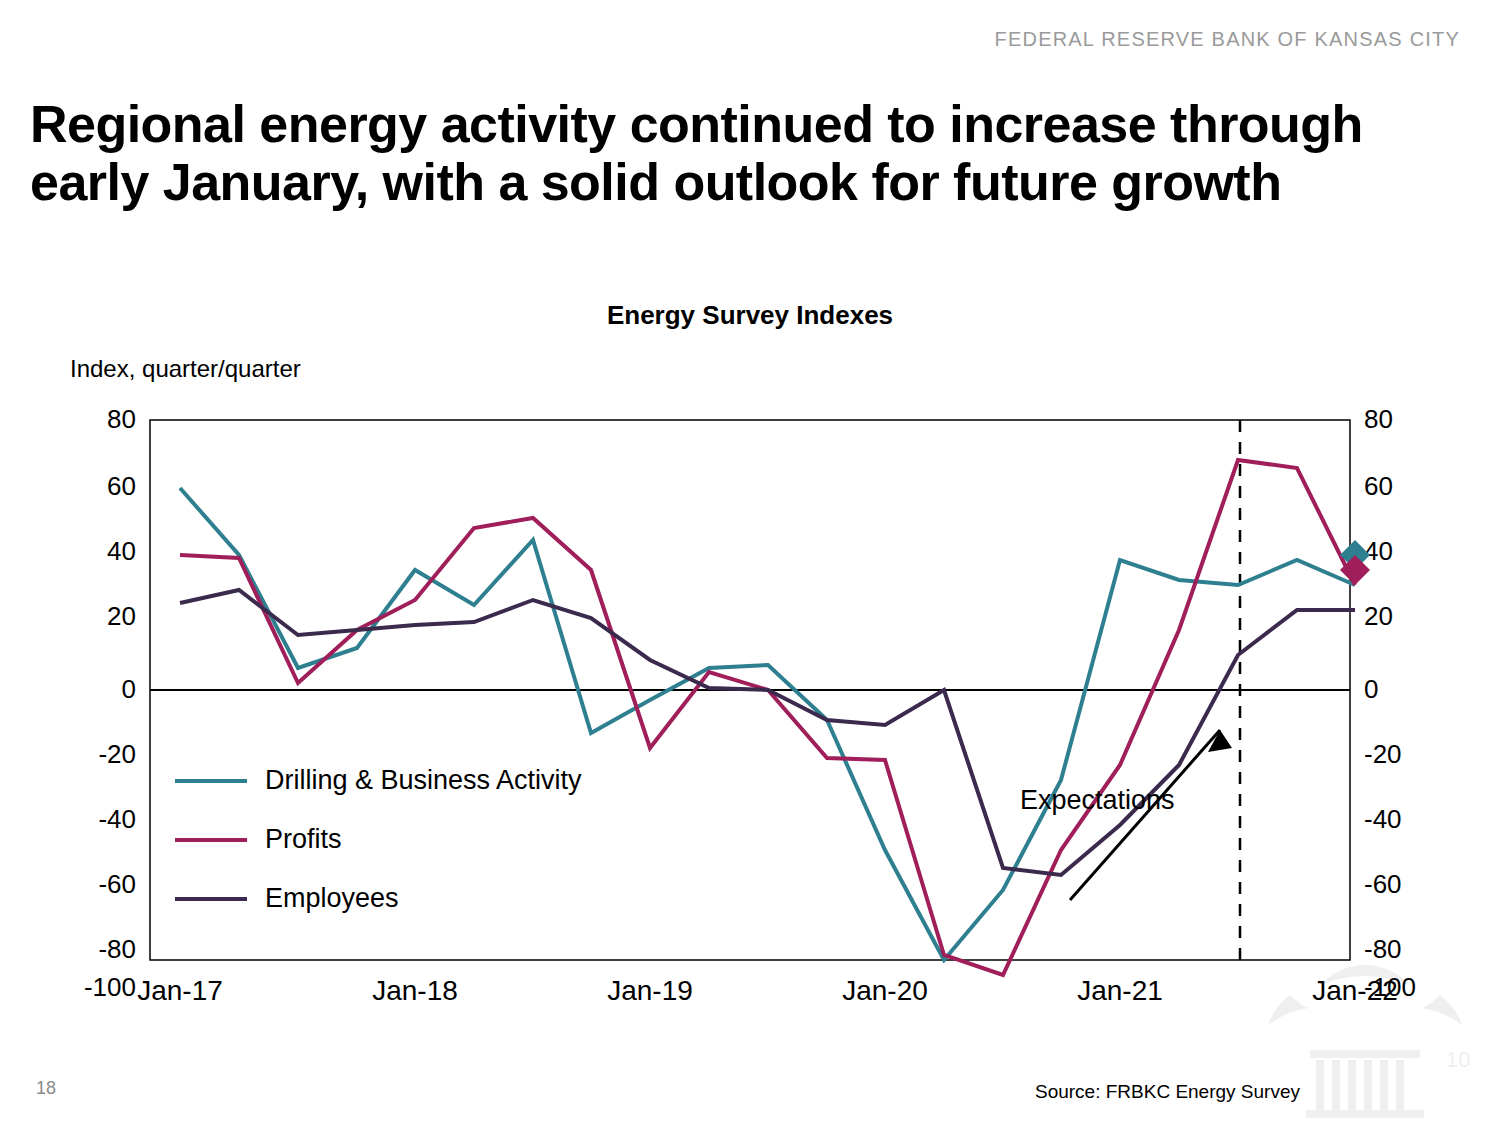FEDERAL RESERVE BANK OF KANSAS CITY
Regional energy activity continued to increase through early January, with a solid outlook for future growth
Energy Survey Indexes
Index, quarter/quarter
80 60 40 20 0 -20 -40 -60 -80 -100 80 60 40 20 0 -20 -40 -60 -80 -100 Jan-17 Jan-18 Jan-19 Jan-20 Jan-21 Jan-22
Drilling & Business Activity
Profits
Employees
Expectations
18
Source: FRBKC Energy Survey
10